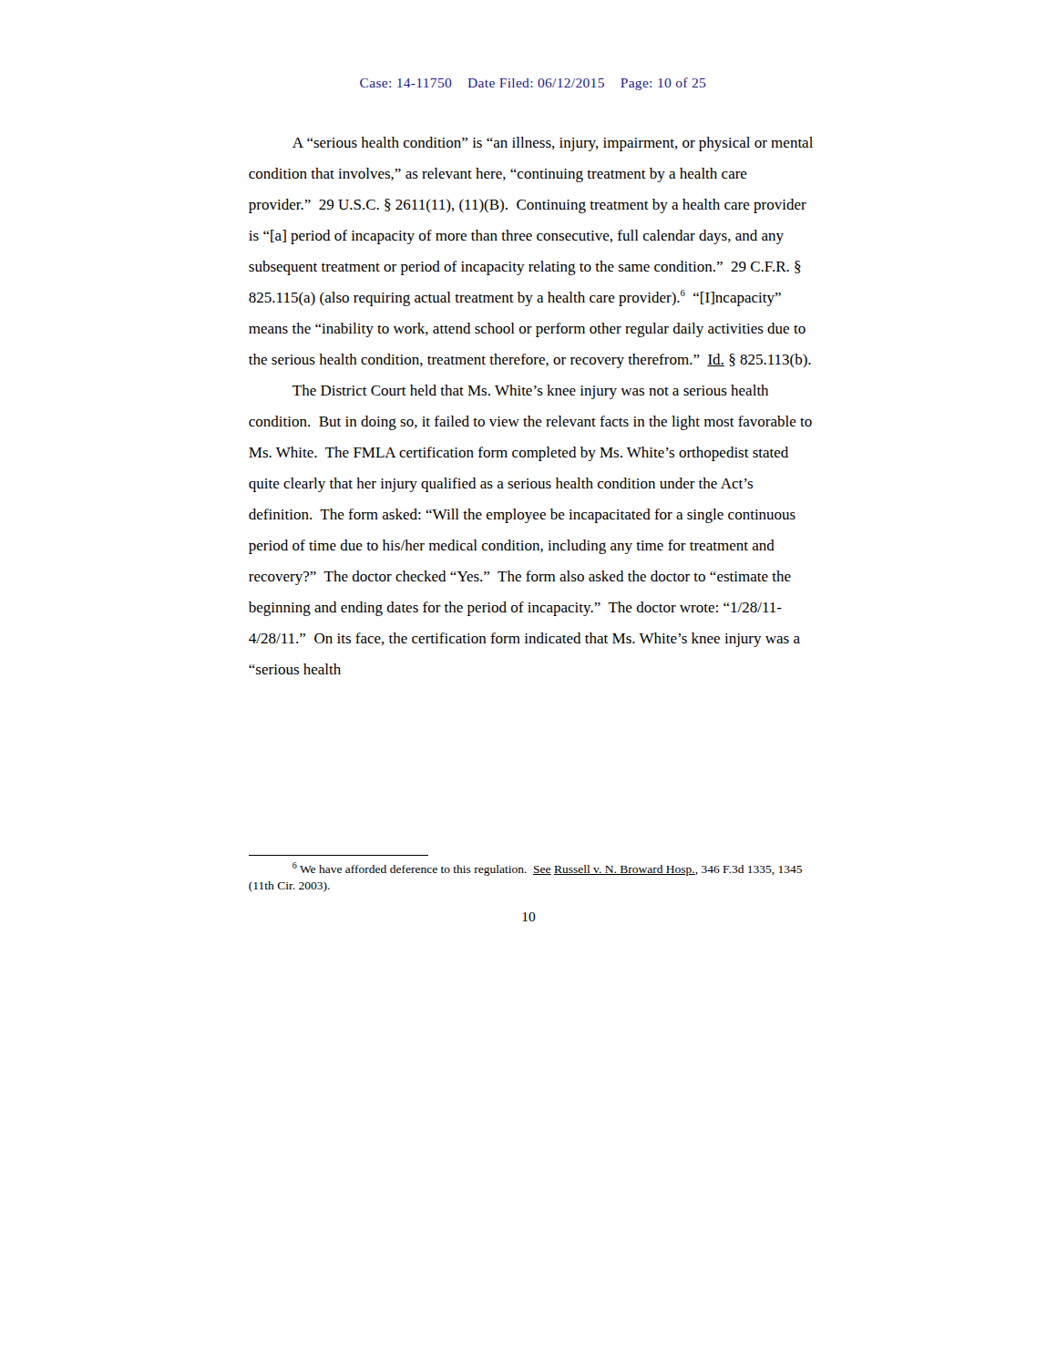Case: 14-11750 Date Filed: 06/12/2015 Page: 10 of 25
A “serious health condition” is “an illness, injury, impairment, or physical or mental condition that involves,” as relevant here, “continuing treatment by a health care provider.” 29 U.S.C. § 2611(11), (11)(B). Continuing treatment by a health care provider is “[a] period of incapacity of more than three consecutive, full calendar days, and any subsequent treatment or period of incapacity relating to the same condition.” 29 C.F.R. § 825.115(a) (also requiring actual treatment by a health care provider).6 “[I]ncapacity” means the “inability to work, attend school or perform other regular daily activities due to the serious health condition, treatment therefore, or recovery therefrom.” Id. § 825.113(b).
The District Court held that Ms. White’s knee injury was not a serious health condition. But in doing so, it failed to view the relevant facts in the light most favorable to Ms. White. The FMLA certification form completed by Ms. White’s orthopedist stated quite clearly that her injury qualified as a serious health condition under the Act’s definition. The form asked: “Will the employee be incapacitated for a single continuous period of time due to his/her medical condition, including any time for treatment and recovery?” The doctor checked “Yes.” The form also asked the doctor to “estimate the beginning and ending dates for the period of incapacity.” The doctor wrote: “1/28/11-4/28/11.” On its face, the certification form indicated that Ms. White’s knee injury was a “serious health
6 We have afforded deference to this regulation. See Russell v. N. Broward Hosp., 346 F.3d 1335, 1345 (11th Cir. 2003).
10